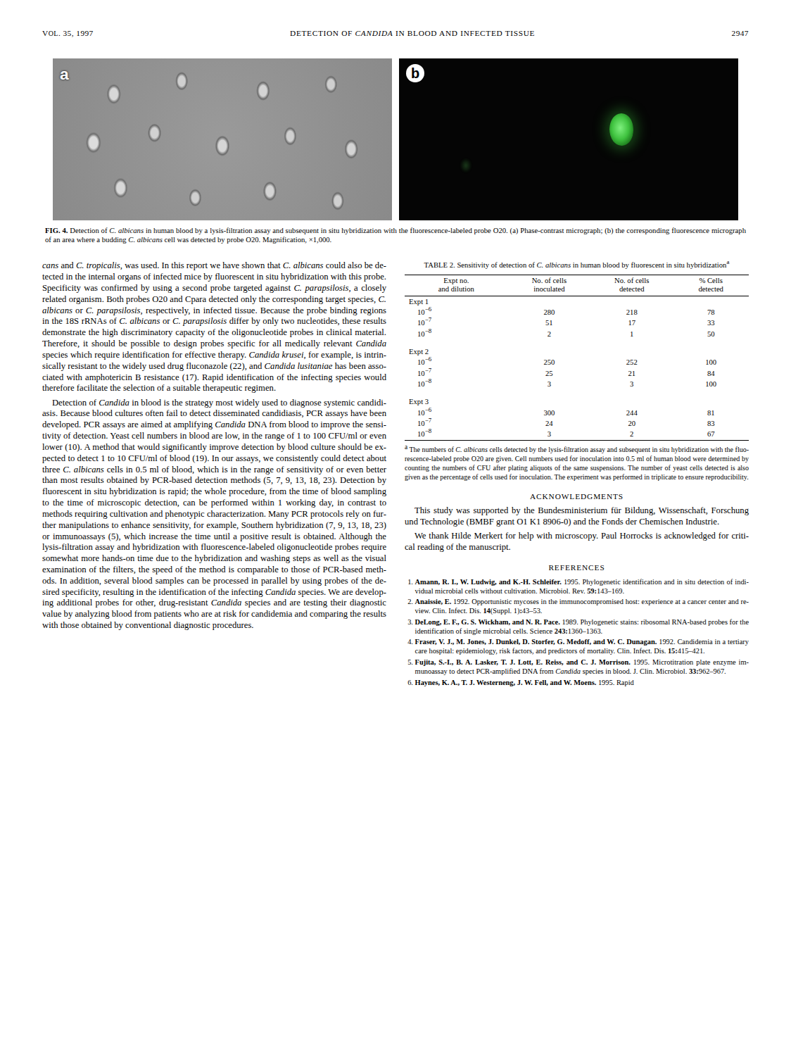VOL. 35, 1997 Detection of Candida in Blood and Infected Tissue 2947
a
b
FIG. 4. Detection of C. albicans in human blood by a lysis-filtration assay and subsequent in situ hybridization with the fluorescence-labeled probe O20. (a) Phase-contrast micrograph; (b) the corresponding fluorescence micrograph of an area where a budding C. albicans cell was detected by probe O20. Magnification, ×1,000.
cans and C. tropicalis, was used. In this report we have shown that C. albicans could also be detected in the internal organs of infected mice by fluorescent in situ hybridization with this probe. Specificity was confirmed by using a second probe targeted against C. parapsilosis, a closely related organism. Both probes O20 and Cpara detected only the corresponding target species, C. albicans or C. parapsilosis, respectively, in infected tissue. Because the probe binding regions in the 18S rRNAs of C. albicans or C. parapsilosis differ by only two nucleotides, these results demonstrate the high discriminatory capacity of the oligonucleotide probes in clinical material. Therefore, it should be possible to design probes specific for all medically relevant Candida species which require identification for effective therapy. Candida krusei, for example, is intrinsically resistant to the widely used drug fluconazole (22), and Candida lusitaniae has been associated with amphotericin B resistance (17). Rapid identification of the infecting species would therefore facilitate the selection of a suitable therapeutic regimen.
Detection of Candida in blood is the strategy most widely used to diagnose systemic candidiasis. Because blood cultures often fail to detect disseminated candidiasis, PCR assays have been developed. PCR assays are aimed at amplifying Candida DNA from blood to improve the sensitivity of detection. Yeast cell numbers in blood are low, in the range of 1 to 100 CFU/ml or even lower (10). A method that would significantly improve detection by blood culture should be expected to detect 1 to 10 CFU/ml of blood (19). In our assays, we consistently could detect about three C. albicans cells in 0.5 ml of blood, which is in the range of sensitivity of or even better than most results obtained by PCR-based detection methods (5, 7, 9, 13, 18, 23). Detection by fluorescent in situ hybridization is rapid; the whole procedure, from the time of blood sampling to the time of microscopic detection, can be performed within 1 working day, in contrast to methods requiring cultivation and phenotypic characterization. Many PCR protocols rely on further manipulations to enhance sensitivity, for example, Southern hybridization (7, 9, 13, 18, 23) or immunoassays (5), which increase the time until a positive result is obtained. Although the lysis-filtration assay and hybridization with fluorescence-labeled oligonucleotide probes require somewhat more hands-on time due to the hybridization and washing steps as well as the visual examination of the filters, the speed of the method is comparable to those of PCR-based methods. In addition, several blood samples can be processed in parallel by using probes of the desired specificity, resulting in the identification of the infecting Candida species. We are developing additional probes for other, drug-resistant Candida species and are testing their diagnostic value by analyzing blood from patients who are at risk for candidemia and comparing the results with those obtained by conventional diagnostic procedures.
TABLE 2. Sensitivity of detection of C. albicans in human blood by fluorescent in situ hybridization a
| Expt no. and dilution | No. of cells inoculated | No. of cells detected | % Cells detected |
| --- | --- | --- | --- |
| Expt 1 | | | |
| 10 −6 | 280 | 218 | 78 |
| 10 −7 | 51 | 17 | 33 |
| 10 −8 | 2 | 1 | 50 |
| Expt 2 | | | |
| 10 −6 | 250 | 252 | 100 |
| 10 −7 | 25 | 21 | 84 |
| 10 −8 | 3 | 3 | 100 |
| Expt 3 | | | |
| 10 −6 | 300 | 244 | 81 |
| 10 −7 | 24 | 20 | 83 |
| 10 −8 | 3 | 2 | 67 |
a The numbers of C. albicans cells detected by the lysis-filtration assay and subsequent in situ hybridization with the fluorescence-labeled probe O20 are given. Cell numbers used for inoculation into 0.5 ml of human blood were determined by counting the numbers of CFU after plating aliquots of the same suspensions. The number of yeast cells detected is also given as the percentage of cells used for inoculation. The experiment was performed in triplicate to ensure reproducibility.
Acknowledgments
This study was supported by the Bundesministerium für Bildung, Wissenschaft, Forschung und Technologie (BMBF grant O1 K1 8906-0) and the Fonds der Chemischen Industrie.
We thank Hilde Merkert for help with microscopy. Paul Horrocks is acknowledged for critical reading of the manuscript.
References
Amann, R. I., W. Ludwig, and K.-H. Schleifer. 1995. Phylogenetic identification and in situ detection of individual microbial cells without cultivation. Microbiol. Rev. 59: 143–169.
Anaissie, E. 1992. Opportunistic mycoses in the immunocompromised host: experience at a cancer center and review. Clin. Infect. Dis. 14(Suppl. 1): 43–53.
DeLong, E. F., G. S. Wickham, and N. R. Pace. 1989. Phylogenetic stains: ribosomal RNA-based probes for the identification of single microbial cells. Science 243: 1360–1363.
Fraser, V. J., M. Jones, J. Dunkel, D. Storfer, G. Medoff, and W. C. Dunagan. 1992. Candidemia in a tertiary care hospital: epidemiology, risk factors, and predictors of mortality. Clin. Infect. Dis. 15: 415–421.
Fujita, S.-I., B. A. Lasker, T. J. Lott, E. Reiss, and C. J. Morrison. 1995. Microtitration plate enzyme immunoassay to detect PCR-amplified DNA from Candida species in blood. J. Clin. Microbiol. 33: 962–967.
Haynes, K. A., T. J. Westerneng, J. W. Fell, and W. Moens. 1995. Rapid